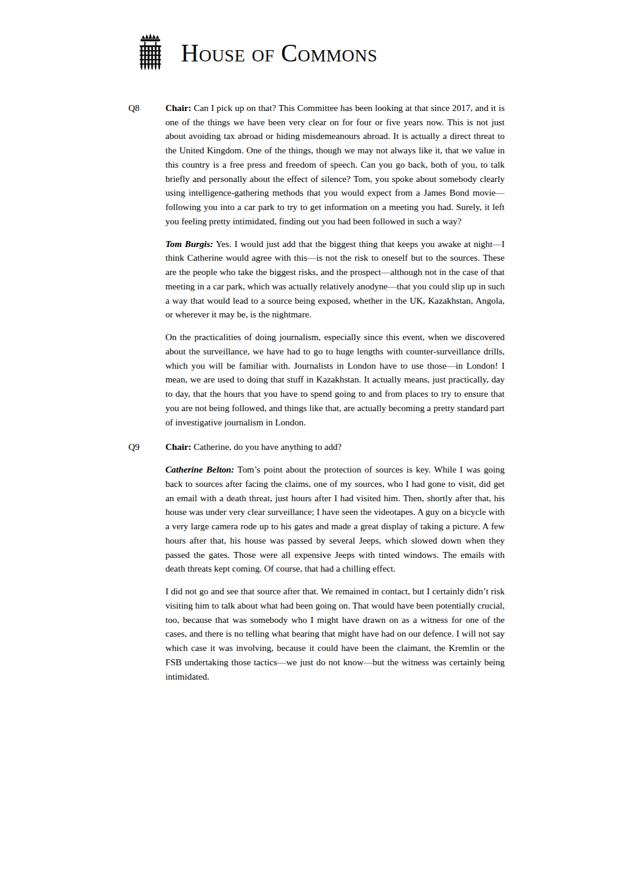House of Commons
Q8
Chair: Can I pick up on that? This Committee has been looking at that since 2017, and it is one of the things we have been very clear on for four or five years now. This is not just about avoiding tax abroad or hiding misdemeanours abroad. It is actually a direct threat to the United Kingdom. One of the things, though we may not always like it, that we value in this country is a free press and freedom of speech. Can you go back, both of you, to talk briefly and personally about the effect of silence? Tom, you spoke about somebody clearly using intelligence-gathering methods that you would expect from a James Bond movie—following you into a car park to try to get information on a meeting you had. Surely, it left you feeling pretty intimidated, finding out you had been followed in such a way?
Tom Burgis: Yes. I would just add that the biggest thing that keeps you awake at night—I think Catherine would agree with this—is not the risk to oneself but to the sources. These are the people who take the biggest risks, and the prospect—although not in the case of that meeting in a car park, which was actually relatively anodyne—that you could slip up in such a way that would lead to a source being exposed, whether in the UK, Kazakhstan, Angola, or wherever it may be, is the nightmare.
On the practicalities of doing journalism, especially since this event, when we discovered about the surveillance, we have had to go to huge lengths with counter-surveillance drills, which you will be familiar with. Journalists in London have to use those—in London! I mean, we are used to doing that stuff in Kazakhstan. It actually means, just practically, day to day, that the hours that you have to spend going to and from places to try to ensure that you are not being followed, and things like that, are actually becoming a pretty standard part of investigative journalism in London.
Q9
Chair: Catherine, do you have anything to add?
Catherine Belton: Tom’s point about the protection of sources is key. While I was going back to sources after facing the claims, one of my sources, who I had gone to visit, did get an email with a death threat, just hours after I had visited him. Then, shortly after that, his house was under very clear surveillance; I have seen the videotapes. A guy on a bicycle with a very large camera rode up to his gates and made a great display of taking a picture. A few hours after that, his house was passed by several Jeeps, which slowed down when they passed the gates. Those were all expensive Jeeps with tinted windows. The emails with death threats kept coming. Of course, that had a chilling effect.
I did not go and see that source after that. We remained in contact, but I certainly didn’t risk visiting him to talk about what had been going on. That would have been potentially crucial, too, because that was somebody who I might have drawn on as a witness for one of the cases, and there is no telling what bearing that might have had on our defence. I will not say which case it was involving, because it could have been the claimant, the Kremlin or the FSB undertaking those tactics—we just do not know—but the witness was certainly being intimidated.